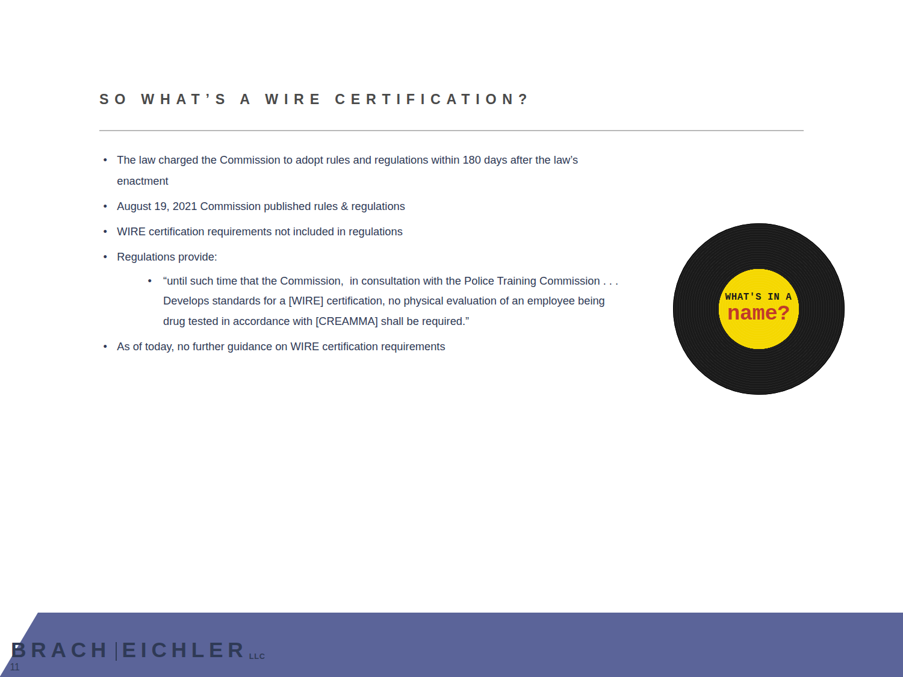So What’s a WIRE Certification?
The law charged the Commission to adopt rules and regulations within 180 days after the law’s enactment
August 19, 2021 Commission published rules & regulations
WIRE certification requirements not included in regulations
Regulations provide:
“until such time that the Commission, in consultation with the Police Training Commission . . . Develops standards for a [WIRE] certification, no physical evaluation of an employee being drug tested in accordance with [CREAMMA] shall be required.”
As of today, no further guidance on WIRE certification requirements
WHAT'S IN A name?
BRACH EICHLERLLC
11